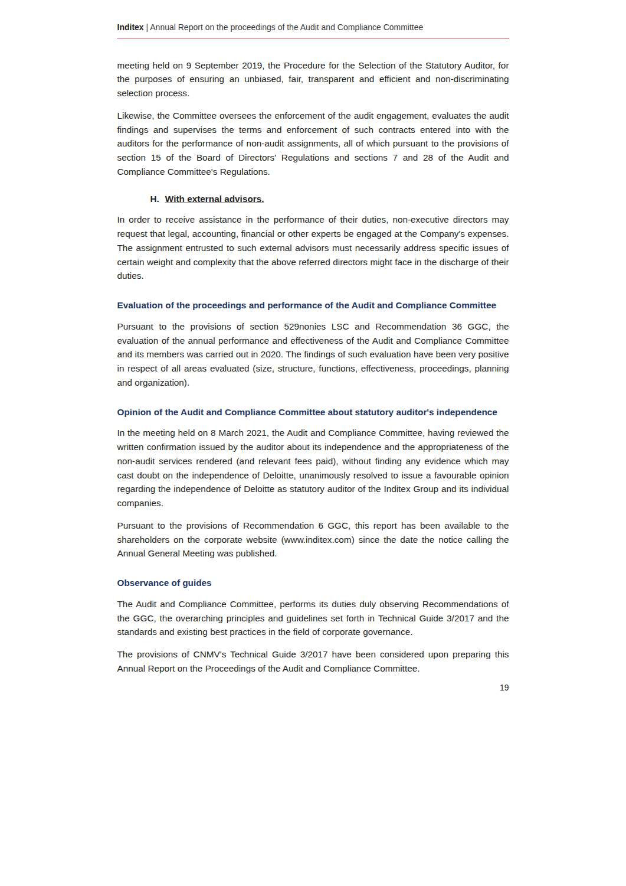Inditex | Annual Report on the proceedings of the Audit and Compliance Committee
meeting held on 9 September 2019, the Procedure for the Selection of the Statutory Auditor, for the purposes of ensuring an unbiased, fair, transparent and efficient and non-discriminating selection process.
Likewise, the Committee oversees the enforcement of the audit engagement, evaluates the audit findings and supervises the terms and enforcement of such contracts entered into with the auditors for the performance of non-audit assignments, all of which pursuant to the provisions of section 15 of the Board of Directors' Regulations and sections 7 and 28 of the Audit and Compliance Committee's Regulations.
H. With external advisors.
In order to receive assistance in the performance of their duties, non-executive directors may request that legal, accounting, financial or other experts be engaged at the Company's expenses. The assignment entrusted to such external advisors must necessarily address specific issues of certain weight and complexity that the above referred directors might face in the discharge of their duties.
Evaluation of the proceedings and performance of the Audit and Compliance Committee
Pursuant to the provisions of section 529nonies LSC and Recommendation 36 GGC, the evaluation of the annual performance and effectiveness of the Audit and Compliance Committee and its members was carried out in 2020. The findings of such evaluation have been very positive in respect of all areas evaluated (size, structure, functions, effectiveness, proceedings, planning and organization).
Opinion of the Audit and Compliance Committee about statutory auditor's independence
In the meeting held on 8 March 2021, the Audit and Compliance Committee, having reviewed the written confirmation issued by the auditor about its independence and the appropriateness of the non-audit services rendered (and relevant fees paid), without finding any evidence which may cast doubt on the independence of Deloitte, unanimously resolved to issue a favourable opinion regarding the independence of Deloitte as statutory auditor of the Inditex Group and its individual companies.
Pursuant to the provisions of Recommendation 6 GGC, this report has been available to the shareholders on the corporate website (www.inditex.com) since the date the notice calling the Annual General Meeting was published.
Observance of guides
The Audit and Compliance Committee, performs its duties duly observing Recommendations of the GGC, the overarching principles and guidelines set forth in Technical Guide 3/2017 and the standards and existing best practices in the field of corporate governance.
The provisions of CNMV's Technical Guide 3/2017 have been considered upon preparing this Annual Report on the Proceedings of the Audit and Compliance Committee.
19